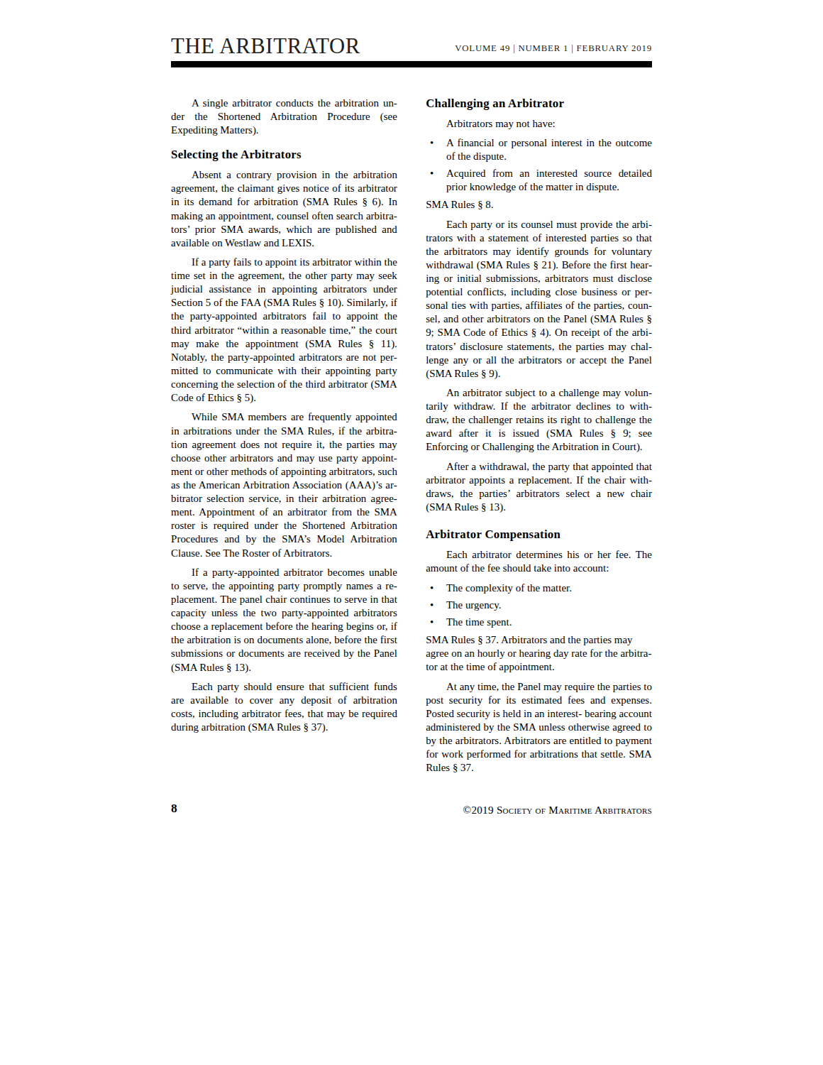The Arbitrator
VOLUME 49 | NUMBER 1 | FEBRUARY 2019
A single arbitrator conducts the arbitration under the Shortened Arbitration Procedure (see Expediting Matters).
Selecting the Arbitrators
Absent a contrary provision in the arbitration agreement, the claimant gives notice of its arbitrator in its demand for arbitration (SMA Rules § 6). In making an appointment, counsel often search arbitrators’ prior SMA awards, which are published and available on Westlaw and LEXIS.
If a party fails to appoint its arbitrator within the time set in the agreement, the other party may seek judicial assistance in appointing arbitrators under Section 5 of the FAA (SMA Rules § 10). Similarly, if the party-appointed arbitrators fail to appoint the third arbitrator “within a reasonable time,” the court may make the appointment (SMA Rules § 11). Notably, the party-appointed arbitrators are not permitted to communicate with their appointing party concerning the selection of the third arbitrator (SMA Code of Ethics § 5).
While SMA members are frequently appointed in arbitrations under the SMA Rules, if the arbitration agreement does not require it, the parties may choose other arbitrators and may use party appointment or other methods of appointing arbitrators, such as the American Arbitration Association (AAA)’s arbitrator selection service, in their arbitration agreement. Appointment of an arbitrator from the SMA roster is required under the Shortened Arbitration Procedures and by the SMA’s Model Arbitration Clause. See The Roster of Arbitrators.
If a party-appointed arbitrator becomes unable to serve, the appointing party promptly names a replacement. The panel chair continues to serve in that capacity unless the two party-appointed arbitrators choose a replacement before the hearing begins or, if the arbitration is on documents alone, before the first submissions or documents are received by the Panel (SMA Rules § 13).
Each party should ensure that sufficient funds are available to cover any deposit of arbitration costs, including arbitrator fees, that may be required during arbitration (SMA Rules § 37).
Challenging an Arbitrator
Arbitrators may not have:
A financial or personal interest in the outcome of the dispute.
Acquired from an interested source detailed prior knowledge of the matter in dispute.
SMA Rules § 8.
Each party or its counsel must provide the arbitrators with a statement of interested parties so that the arbitrators may identify grounds for voluntary withdrawal (SMA Rules § 21). Before the first hearing or initial submissions, arbitrators must disclose potential conflicts, including close business or personal ties with parties, affiliates of the parties, counsel, and other arbitrators on the Panel (SMA Rules § 9; SMA Code of Ethics § 4). On receipt of the arbitrators’ disclosure statements, the parties may challenge any or all the arbitrators or accept the Panel (SMA Rules § 9).
An arbitrator subject to a challenge may voluntarily withdraw. If the arbitrator declines to withdraw, the challenger retains its right to challenge the award after it is issued (SMA Rules § 9; see Enforcing or Challenging the Arbitration in Court).
After a withdrawal, the party that appointed that arbitrator appoints a replacement. If the chair withdraws, the parties’ arbitrators select a new chair (SMA Rules § 13).
Arbitrator Compensation
Each arbitrator determines his or her fee. The amount of the fee should take into account:
The complexity of the matter.
The urgency.
The time spent.
SMA Rules § 37. Arbitrators and the parties may agree on an hourly or hearing day rate for the arbitrator at the time of appointment.
At any time, the Panel may require the parties to post security for its estimated fees and expenses. Posted security is held in an interest- bearing account administered by the SMA unless otherwise agreed to by the arbitrators. Arbitrators are entitled to payment for work performed for arbitrations that settle. SMA Rules § 37.
8
©2019 Society of Maritime Arbitrators